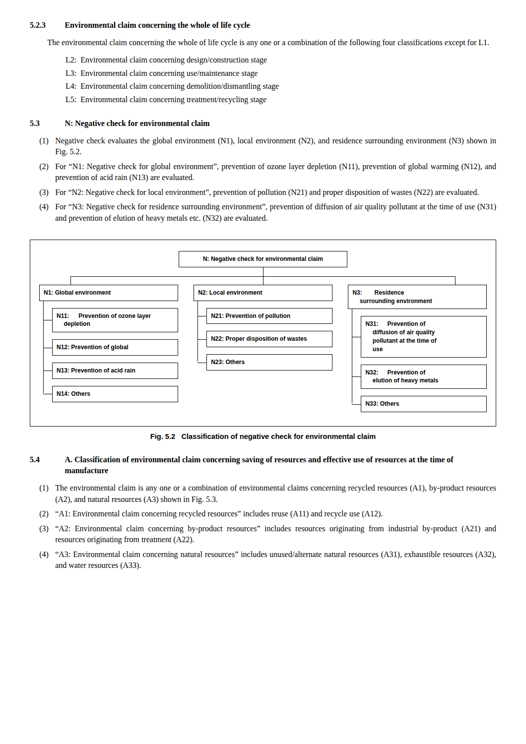5.2.3 Environmental claim concerning the whole of life cycle
The environmental claim concerning the whole of life cycle is any one or a combination of the following four classifications except for L1.
L2: Environmental claim concerning design/construction stage
L3: Environmental claim concerning use/maintenance stage
L4: Environmental claim concerning demolition/dismantling stage
L5: Environmental claim concerning treatment/recycling stage
5.3 N: Negative check for environmental claim
Negative check evaluates the global environment (N1), local environment (N2), and residence surrounding environment (N3) shown in Fig. 5.2.
For “N1: Negative check for global environment”, prevention of ozone layer depletion (N11), prevention of global warming (N12), and prevention of acid rain (N13) are evaluated.
For “N2: Negative check for local environment”, prevention of pollution (N21) and proper disposition of wastes (N22) are evaluated.
For “N3: Negative check for residence surrounding environment”, prevention of diffusion of air quality pollutant at the time of use (N31) and prevention of elution of heavy metals etc. (N32) are evaluated.
N: Negative check for environmental claim
N1: Global environment
N11: Prevention of ozone layerdepletion
N12: Prevention of global
N13: Prevention of acid rain
N14: Others
N2: Local environment
N21: Prevention of pollution
N22: Proper disposition of wastes
N23: Others
N3: Residencesurrounding environment
N31: Prevention ofdiffusion of air quality pollutant at the time of use
N32: Prevention ofelution of heavy metals
N33: Others
Fig. 5.2 Classification of negative check for environmental claim
5.4 A. Classification of environmental claim concerning saving of resources and effective use of resources at the time of manufacture
The environmental claim is any one or a combination of environmental claims concerning recycled resources (A1), by-product resources (A2), and natural resources (A3) shown in Fig. 5.3.
“A1: Environmental claim concerning recycled resources” includes reuse (A11) and recycle use (A12).
“A2: Environmental claim concerning by-product resources” includes resources originating from industrial by-product (A21) and resources originating from treatment (A22).
“A3: Environmental claim concerning natural resources” includes unused/alternate natural resources (A31), exhaustible resources (A32), and water resources (A33).